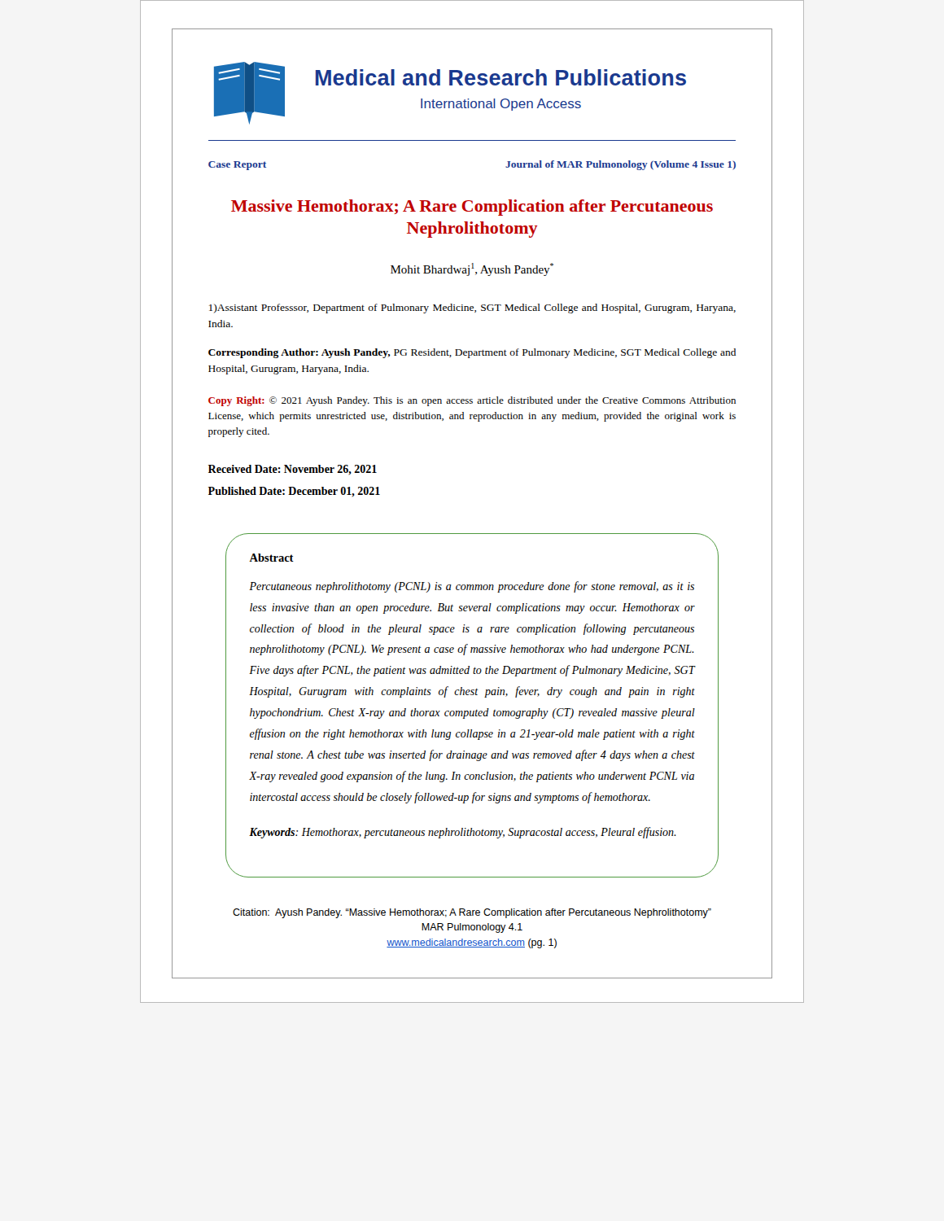Medical and Research Publications
International Open Access
Case Report
Journal of MAR Pulmonology (Volume 4 Issue 1)
Massive Hemothorax; A Rare Complication after Percutaneous Nephrolithotomy
Mohit Bhardwaj1, Ayush Pandey*
1)Assistant Professsor, Department of Pulmonary Medicine, SGT Medical College and Hospital, Gurugram, Haryana, India.
Corresponding Author: Ayush Pandey, PG Resident, Department of Pulmonary Medicine, SGT Medical College and Hospital, Gurugram, Haryana, India.
Copy Right: © 2021 Ayush Pandey. This is an open access article distributed under the Creative Commons Attribution License, which permits unrestricted use, distribution, and reproduction in any medium, provided the original work is properly cited.
Received Date: November 26, 2021
Published Date: December 01, 2021
Abstract
Percutaneous nephrolithotomy (PCNL) is a common procedure done for stone removal, as it is less invasive than an open procedure. But several complications may occur. Hemothorax or collection of blood in the pleural space is a rare complication following percutaneous nephrolithotomy (PCNL). We present a case of massive hemothorax who had undergone PCNL. Five days after PCNL, the patient was admitted to the Department of Pulmonary Medicine, SGT Hospital, Gurugram with complaints of chest pain, fever, dry cough and pain in right hypochondrium. Chest X-ray and thorax computed tomography (CT) revealed massive pleural effusion on the right hemothorax with lung collapse in a 21-year-old male patient with a right renal stone. A chest tube was inserted for drainage and was removed after 4 days when a chest X-ray revealed good expansion of the lung. In conclusion, the patients who underwent PCNL via intercostal access should be closely followed-up for signs and symptoms of hemothorax.
Keywords: Hemothorax, percutaneous nephrolithotomy, Supracostal access, Pleural effusion.
Citation: Ayush Pandey. “Massive Hemothorax; A Rare Complication after Percutaneous Nephrolithotomy”
MAR Pulmonology 4.1
www.medicalandresearch.com (pg. 1)